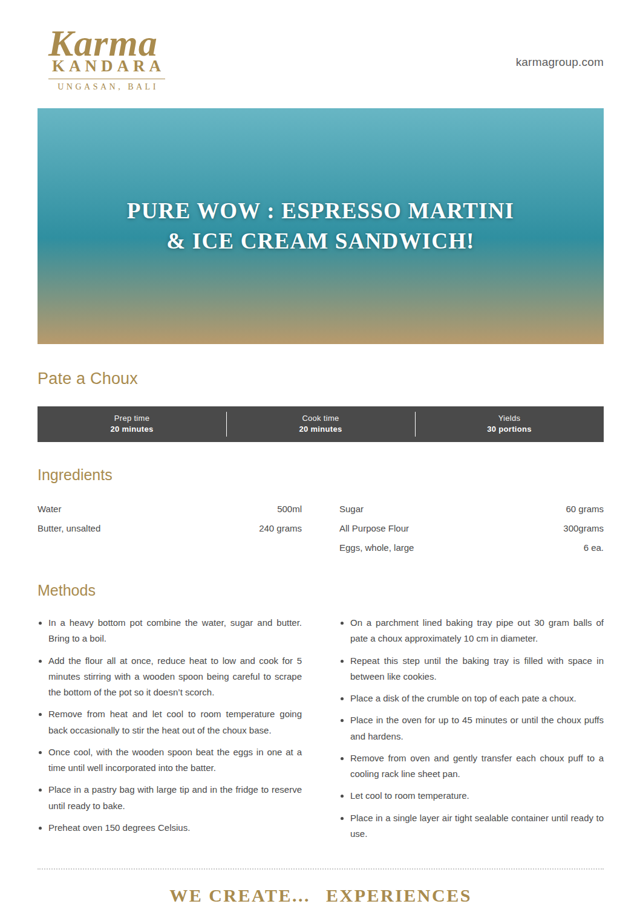Karma KANDARA
UNGASAN, BALI
karmagroup.com
PURE WOW : ESPRESSO MARTINI
& ICE CREAM SANDWICH!
Pate a Choux
Prep time 20 minutes
Cook time 20 minutes
Yields 30 portions
Ingredients
Water 500ml
Butter, unsalted 240 grams
Sugar 60 grams
All Purpose Flour 300grams
Eggs, whole, large 6 ea.
Methods
In a heavy bottom pot combine the water, sugar and butter. Bring to a boil.
Add the flour all at once, reduce heat to low and cook for 5 minutes stirring with a wooden spoon being careful to scrape the bottom of the pot so it doesn’t scorch.
Remove from heat and let cool to room temperature going back occasionally to stir the heat out of the choux base.
Once cool, with the wooden spoon beat the eggs in one at a time until well incorporated into the batter.
Place in a pastry bag with large tip and in the fridge to reserve until ready to bake.
Preheat oven 150 degrees Celsius.
On a parchment lined baking tray pipe out 30 gram balls of pate a choux approximately 10 cm in diameter.
Repeat this step until the baking tray is filled with space in between like cookies.
Place a disk of the crumble on top of each pate a choux.
Place in the oven for up to 45 minutes or until the choux puffs and hardens.
Remove from oven and gently transfer each choux puff to a cooling rack line sheet pan.
Let cool to room temperature.
Place in a single layer air tight sealable container until ready to use.
WE CREATE... EXPERIENCES